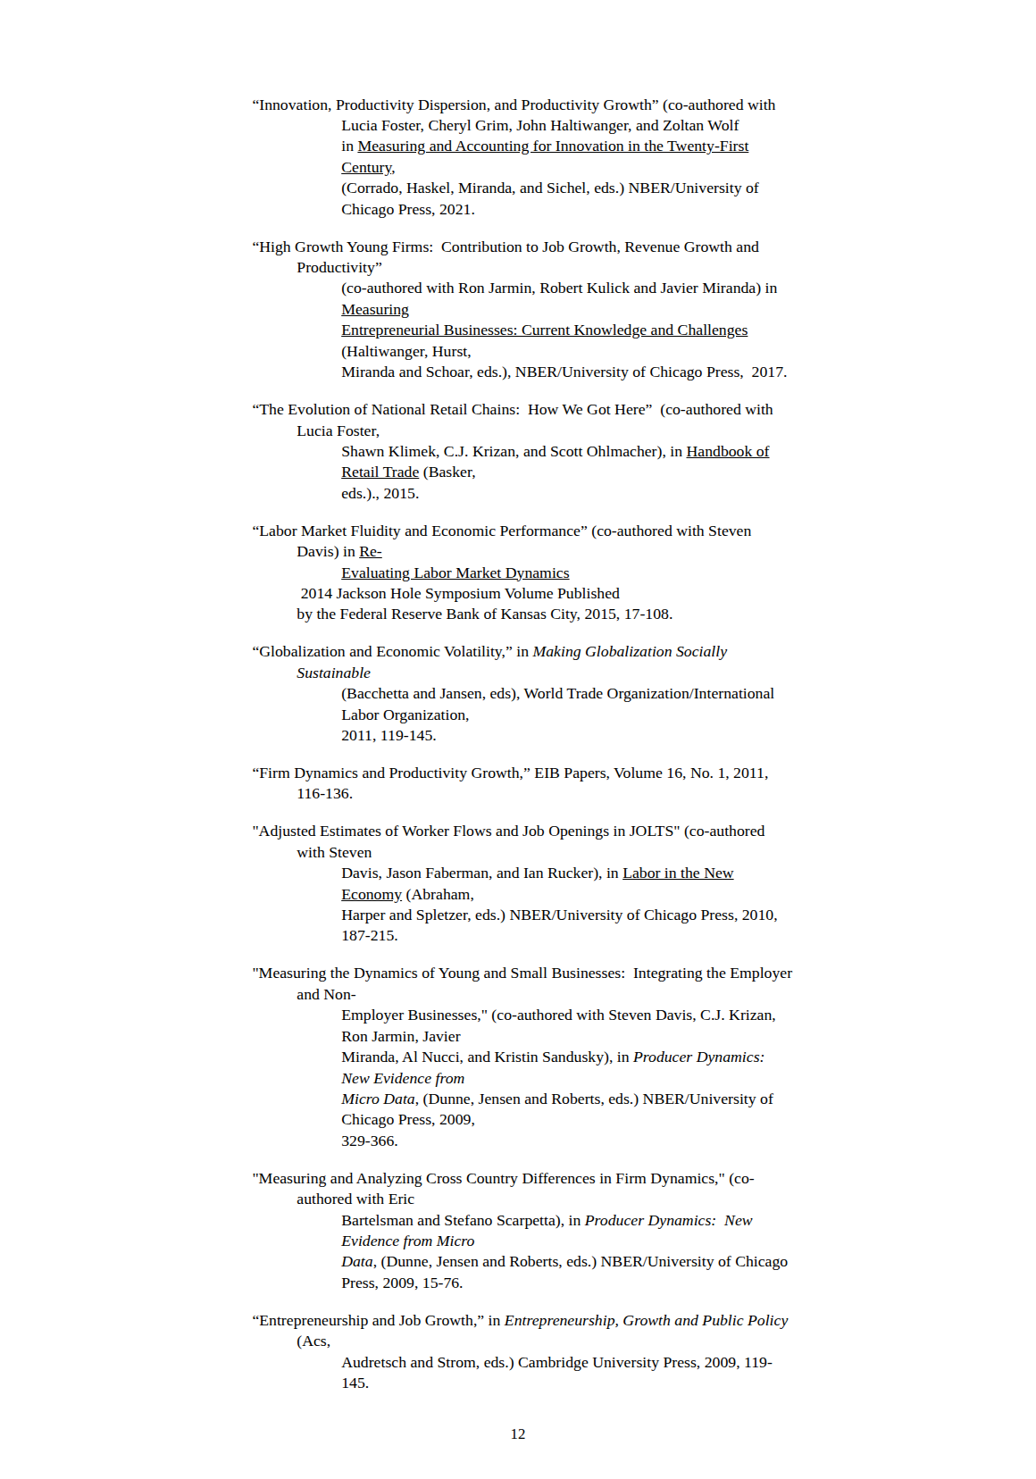“Innovation, Productivity Dispersion, and Productivity Growth” (co-authored with
Lucia Foster, Cheryl Grim, John Haltiwanger, and Zoltan Wolf
in Measuring and Accounting for Innovation in the Twenty-First Century,
(Corrado, Haskel, Miranda, and Sichel, eds.) NBER/University of Chicago Press, 2021.
“High Growth Young Firms: Contribution to Job Growth, Revenue Growth and Productivity”
(co-authored with Ron Jarmin, Robert Kulick and Javier Miranda) in Measuring
Entrepreneurial Businesses: Current Knowledge and Challenges (Haltiwanger, Hurst,
Miranda and Schoar, eds.), NBER/University of Chicago Press, 2017.
“The Evolution of National Retail Chains: How We Got Here” (co-authored with Lucia Foster,
Shawn Klimek, C.J. Krizan, and Scott Ohlmacher), in Handbook of Retail Trade (Basker,
eds.)., 2015.
“Labor Market Fluidity and Economic Performance” (co-authored with Steven Davis) in Re-
Evaluating Labor Market Dynamics 2014 Jackson Hole Symposium Volume Published
by the Federal Reserve Bank of Kansas City, 2015, 17-108.
“Globalization and Economic Volatility,” in Making Globalization Socially Sustainable
(Bacchetta and Jansen, eds), World Trade Organization/International Labor Organization,
2011, 119-145.
“Firm Dynamics and Productivity Growth,” EIB Papers, Volume 16, No. 1, 2011, 116-136.
"Adjusted Estimates of Worker Flows and Job Openings in JOLTS" (co-authored with Steven
Davis, Jason Faberman, and Ian Rucker), in Labor in the New Economy (Abraham,
Harper and Spletzer, eds.) NBER/University of Chicago Press, 2010, 187-215.
"Measuring the Dynamics of Young and Small Businesses: Integrating the Employer and Non-
Employer Businesses," (co-authored with Steven Davis, C.J. Krizan, Ron Jarmin, Javier
Miranda, Al Nucci, and Kristin Sandusky), in Producer Dynamics: New Evidence from
Micro Data, (Dunne, Jensen and Roberts, eds.) NBER/University of Chicago Press, 2009,
329-366.
"Measuring and Analyzing Cross Country Differences in Firm Dynamics," (co-authored with Eric
Bartelsman and Stefano Scarpetta), in Producer Dynamics: New Evidence from Micro
Data, (Dunne, Jensen and Roberts, eds.) NBER/University of Chicago Press, 2009, 15-76.
“Entrepreneurship and Job Growth,” in Entrepreneurship, Growth and Public Policy (Acs,
Audretsch and Strom, eds.) Cambridge University Press, 2009, 119-145.
12